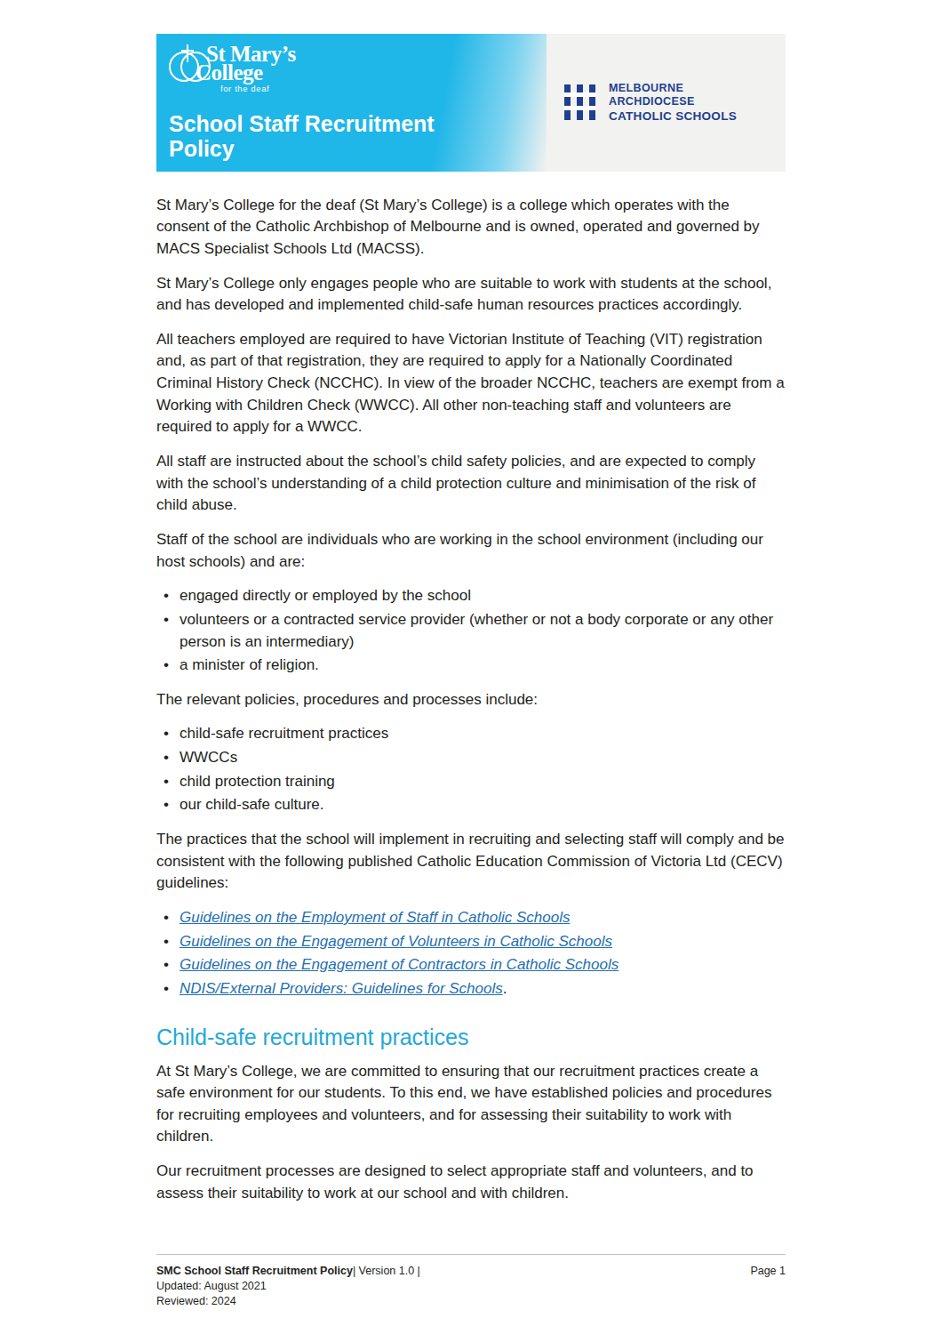St Mary’s College for the deaf
School Staff Recruitment Policy
MELBOURNE
ARCHDIOCESE CATHOLIC SCHOOLS
St Mary’s College for the deaf (St Mary’s College) is a college which operates with the consent of the Catholic Archbishop of Melbourne and is owned, operated and governed by MACS Specialist Schools Ltd (MACSS).
St Mary’s College only engages people who are suitable to work with students at the school, and has developed and implemented child-safe human resources practices accordingly.
All teachers employed are required to have Victorian Institute of Teaching (VIT) registration and, as part of that registration, they are required to apply for a Nationally Coordinated Criminal History Check (NCCHC). In view of the broader NCCHC, teachers are exempt from a Working with Children Check (WWCC). All other non-teaching staff and volunteers are required to apply for a WWCC.
All staff are instructed about the school’s child safety policies, and are expected to comply with the school’s understanding of a child protection culture and minimisation of the risk of child abuse.
Staff of the school are individuals who are working in the school environment (including our host schools) and are:
engaged directly or employed by the school
volunteers or a contracted service provider (whether or not a body corporate or any other person is an intermediary)
a minister of religion.
The relevant policies, procedures and processes include:
child-safe recruitment practices
WWCCs
child protection training
our child-safe culture.
The practices that the school will implement in recruiting and selecting staff will comply and be consistent with the following published Catholic Education Commission of Victoria Ltd (CECV) guidelines:
Guidelines on the Employment of Staff in Catholic Schools
Guidelines on the Engagement of Volunteers in Catholic Schools
Guidelines on the Engagement of Contractors in Catholic Schools
NDIS/External Providers: Guidelines for Schools.
Child-safe recruitment practices
At St Mary’s College, we are committed to ensuring that our recruitment practices create a safe environment for our students. To this end, we have established policies and procedures for recruiting employees and volunteers, and for assessing their suitability to work with children.
Our recruitment processes are designed to select appropriate staff and volunteers, and to assess their suitability to work at our school and with children.
SMC School Staff Recruitment Policy| Version 1.0 |
Updated: August 2021
Reviewed: 2024
Page 1